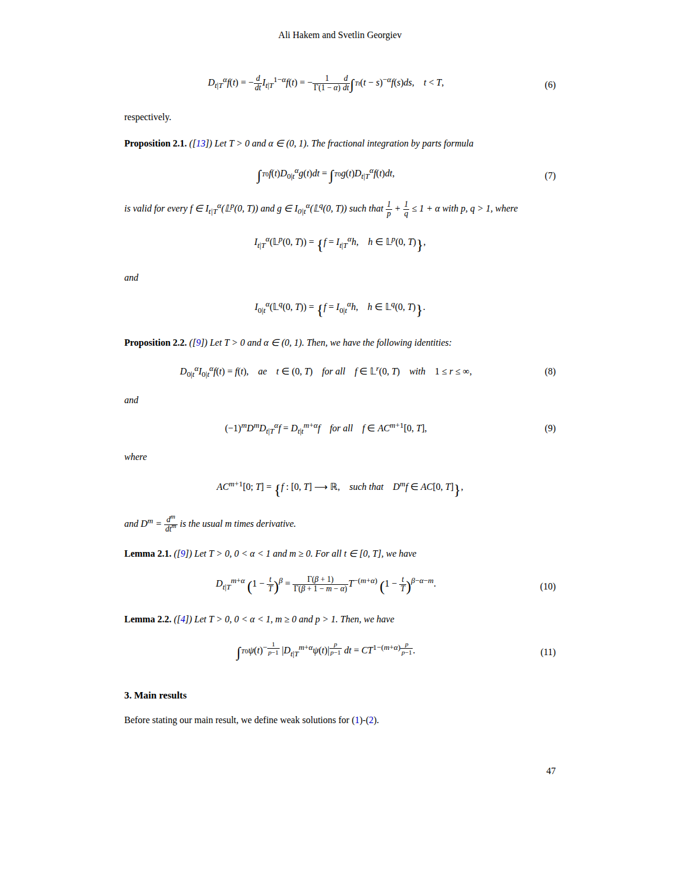Ali Hakem and Svetlin Georgiev
Dt|Tαf(t) = −ddt It|T1−αf(t) = −1 Γ(1 − α) ddt∫Tt(t − s)−αf(s)ds, t < T,
(6)
respectively.
Proposition 2.1. ([13]) Let T > 0 and α ∈ (0, 1). The fractional integration by parts formula
∫T 0 f(t)D0|tαg(t)dt = ∫T 0 g(t)Dt|Tαf(t)dt,
(7)
is valid for every f ∈ It|Tα(𝕃p(0, T)) and g ∈ I0|tα(𝕃q(0, T)) such that 1 p + 1 q ≤ 1 + α with p, q > 1, where
It|Tα(𝕃p(0, T)) = {f = It|Tαh, h ∈ 𝕃p(0, T)},
and
I0|tα(𝕃q(0, T)) = {f = I0|tαh, h ∈ 𝕃q(0, T)}.
Proposition 2.2. ([9]) Let T > 0 and α ∈ (0, 1). Then, we have the following identities:
D0|tαI0|tαf(t) = f(t), ae t ∈ (0, T) for all f ∈ 𝕃r(0, T) with 1 ≤ r ≤ ∞,
(8)
and
(−1)mDmDt|Tαf = Dt|tm+αf for all f ∈ ACm+1[0, T],
(9)
where
ACm+1[0; T] = {f : [0, T] ⟶ ℝ, such that Dmf ∈ AC[0, T]},
and Dm = dm dtm is the usual m times derivative.
Lemma 2.1. ([9]) Let T > 0, 0 < α < 1 and m ≥ 0. For all t ∈ [0, T], we have
Dt|Tm+α (1 − tT)β = Γ(β + 1) Γ(β + 1 − m − α) T−(m+α) (1 − tT)β−α−m.
(10)
Lemma 2.2. ([4]) Let T > 0, 0 < α < 1, m ≥ 0 and p > 1. Then, we have
∫T 0 ψ(t)−1 p−1 |Dt|Tm+αψ(t)|pp−1 dt = CT1−(m+α)pp−1.
(11)
3. Main results
Before stating our main result, we define weak solutions for (1)-(2).
47